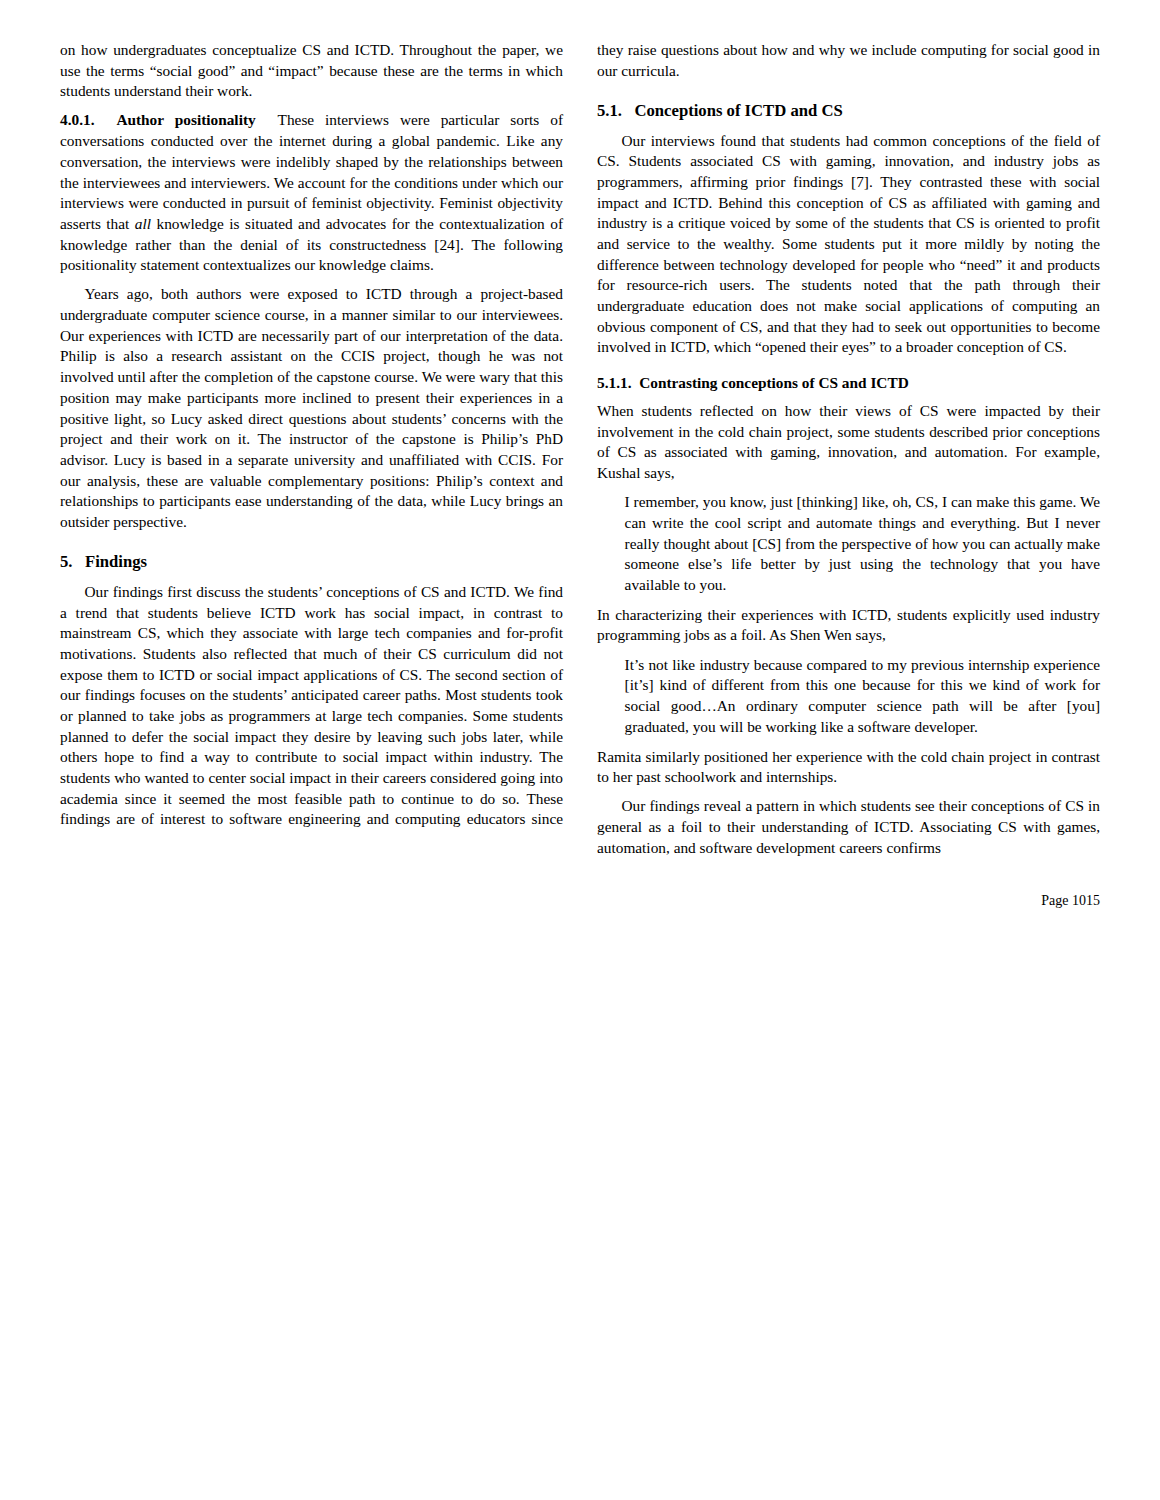on how undergraduates conceptualize CS and ICTD. Throughout the paper, we use the terms “social good” and “impact” because these are the terms in which students understand their work.
4.0.1. Author positionality These interviews were particular sorts of conversations conducted over the internet during a global pandemic. Like any conversation, the interviews were indelibly shaped by the relationships between the interviewees and interviewers. We account for the conditions under which our interviews were conducted in pursuit of feminist objectivity. Feminist objectivity asserts that all knowledge is situated and advocates for the contextualization of knowledge rather than the denial of its constructedness [24]. The following positionality statement contextualizes our knowledge claims.
Years ago, both authors were exposed to ICTD through a project-based undergraduate computer science course, in a manner similar to our interviewees. Our experiences with ICTD are necessarily part of our interpretation of the data. Philip is also a research assistant on the CCIS project, though he was not involved until after the completion of the capstone course. We were wary that this position may make participants more inclined to present their experiences in a positive light, so Lucy asked direct questions about students’ concerns with the project and their work on it. The instructor of the capstone is Philip’s PhD advisor. Lucy is based in a separate university and unaffiliated with CCIS. For our analysis, these are valuable complementary positions: Philip’s context and relationships to participants ease understanding of the data, while Lucy brings an outsider perspective.
5. Findings
Our findings first discuss the students’ conceptions of CS and ICTD. We find a trend that students believe ICTD work has social impact, in contrast to mainstream CS, which they associate with large tech companies and for-profit motivations. Students also reflected that much of their CS curriculum did not expose them to ICTD or social impact applications of CS. The second section of our findings focuses on the students’ anticipated career paths. Most students took or planned to take jobs as programmers at large tech companies. Some students planned to defer the social impact they desire by leaving such jobs later, while others hope to find a way to contribute to social impact within industry. The students who wanted to center social impact in their careers considered going into academia since it seemed the most feasible path to continue to do so. These findings are of interest to software engineering and computing educators since they raise questions about how and why we include computing for social good in our curricula.
5.1. Conceptions of ICTD and CS
Our interviews found that students had common conceptions of the field of CS. Students associated CS with gaming, innovation, and industry jobs as programmers, affirming prior findings [7]. They contrasted these with social impact and ICTD. Behind this conception of CS as affiliated with gaming and industry is a critique voiced by some of the students that CS is oriented to profit and service to the wealthy. Some students put it more mildly by noting the difference between technology developed for people who “need” it and products for resource-rich users. The students noted that the path through their undergraduate education does not make social applications of computing an obvious component of CS, and that they had to seek out opportunities to become involved in ICTD, which “opened their eyes” to a broader conception of CS.
5.1.1. Contrasting conceptions of CS and ICTD
When students reflected on how their views of CS were impacted by their involvement in the cold chain project, some students described prior conceptions of CS as associated with gaming, innovation, and automation. For example, Kushal says,
I remember, you know, just [thinking] like, oh, CS, I can make this game. We can write the cool script and automate things and everything. But I never really thought about [CS] from the perspective of how you can actually make someone else’s life better by just using the technology that you have available to you.
In characterizing their experiences with ICTD, students explicitly used industry programming jobs as a foil. As Shen Wen says,
It’s not like industry because compared to my previous internship experience [it’s] kind of different from this one because for this we kind of work for social good…An ordinary computer science path will be after [you] graduated, you will be working like a software developer.
Ramita similarly positioned her experience with the cold chain project in contrast to her past schoolwork and internships.
Our findings reveal a pattern in which students see their conceptions of CS in general as a foil to their understanding of ICTD. Associating CS with games, automation, and software development careers confirms
Page 1015